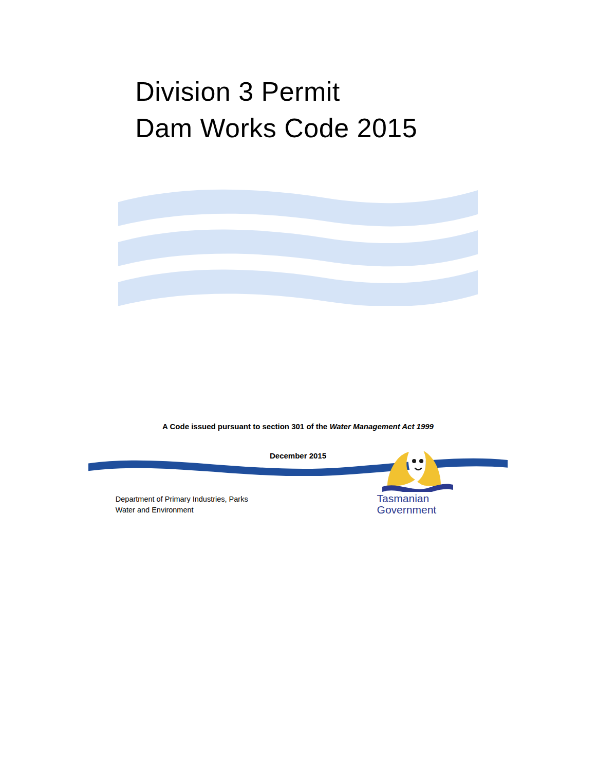Division 3 PermitDam Works Code 2015
A Code issued pursuant to section 301 of the Water Management Act 1999
December 2015
Department of Primary Industries, Parks
Water and Environment
Tasmanian
Government